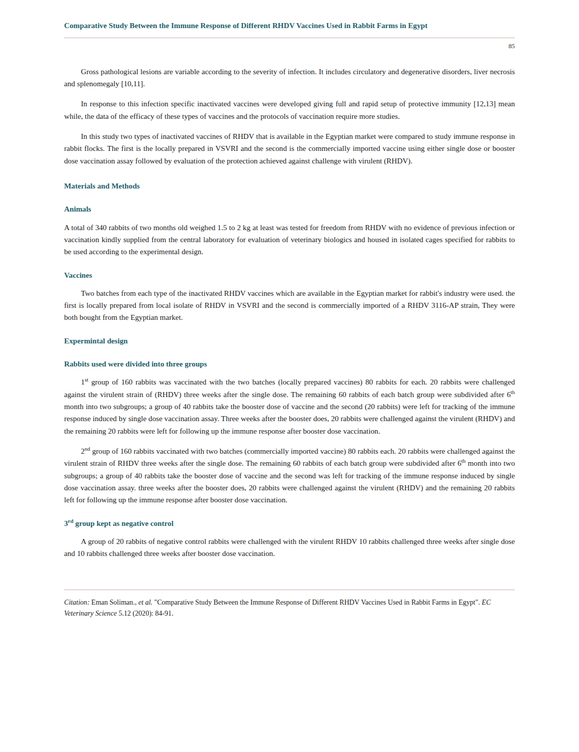Comparative Study Between the Immune Response of Different RHDV Vaccines Used in Rabbit Farms in Egypt
85
Gross pathological lesions are variable according to the severity of infection. It includes circulatory and degenerative disorders, liver necrosis and splenomegaly [10,11].
In response to this infection specific inactivated vaccines were developed giving full and rapid setup of protective immunity [12,13] mean while, the data of the efficacy of these types of vaccines and the protocols of vaccination require more studies.
In this study two types of inactivated vaccines of RHDV that is available in the Egyptian market were compared to study immune response in rabbit flocks. The first is the locally prepared in VSVRI and the second is the commercially imported vaccine using either single dose or booster dose vaccination assay followed by evaluation of the protection achieved against challenge with virulent (RHDV).
Materials and Methods
Animals
A total of 340 rabbits of two months old weighed 1.5 to 2 kg at least was tested for freedom from RHDV with no evidence of previous infection or vaccination kindly supplied from the central laboratory for evaluation of veterinary biologics and housed in isolated cages specified for rabbits to be used according to the experimental design.
Vaccines
Two batches from each type of the inactivated RHDV vaccines which are available in the Egyptian market for rabbit's industry were used. the first is locally prepared from local isolate of RHDV in VSVRI and the second is commercially imported of a RHDV 3116-AP strain, They were both bought from the Egyptian market.
Expermintal design
Rabbits used were divided into three groups
1st group of 160 rabbits was vaccinated with the two batches (locally prepared vaccines) 80 rabbits for each. 20 rabbits were challenged against the virulent strain of (RHDV) three weeks after the single dose. The remaining 60 rabbits of each batch group were subdivided after 6th month into two subgroups; a group of 40 rabbits take the booster dose of vaccine and the second (20 rabbits) were left for tracking of the immune response induced by single dose vaccination assay. Three weeks after the booster does, 20 rabbits were challenged against the virulent (RHDV) and the remaining 20 rabbits were left for following up the immune response after booster dose vaccination.
2nd group of 160 rabbits vaccinated with two batches (commercially imported vaccine) 80 rabbits each. 20 rabbits were challenged against the virulent strain of RHDV three weeks after the single dose. The remaining 60 rabbits of each batch group were subdivided after 6th month into two subgroups; a group of 40 rabbits take the booster dose of vaccine and the second was left for tracking of the immune response induced by single dose vaccination assay. three weeks after the booster does, 20 rabbits were challenged against the virulent (RHDV) and the remaining 20 rabbits left for following up the immune response after booster dose vaccination.
3rd group kept as negative control
A group of 20 rabbits of negative control rabbits were challenged with the virulent RHDV 10 rabbits challenged three weeks after single dose and 10 rabbits challenged three weeks after booster dose vaccination.
Citation: Eman Soliman., et al. "Comparative Study Between the Immune Response of Different RHDV Vaccines Used in Rabbit Farms in Egypt". EC Veterinary Science 5.12 (2020): 84-91.